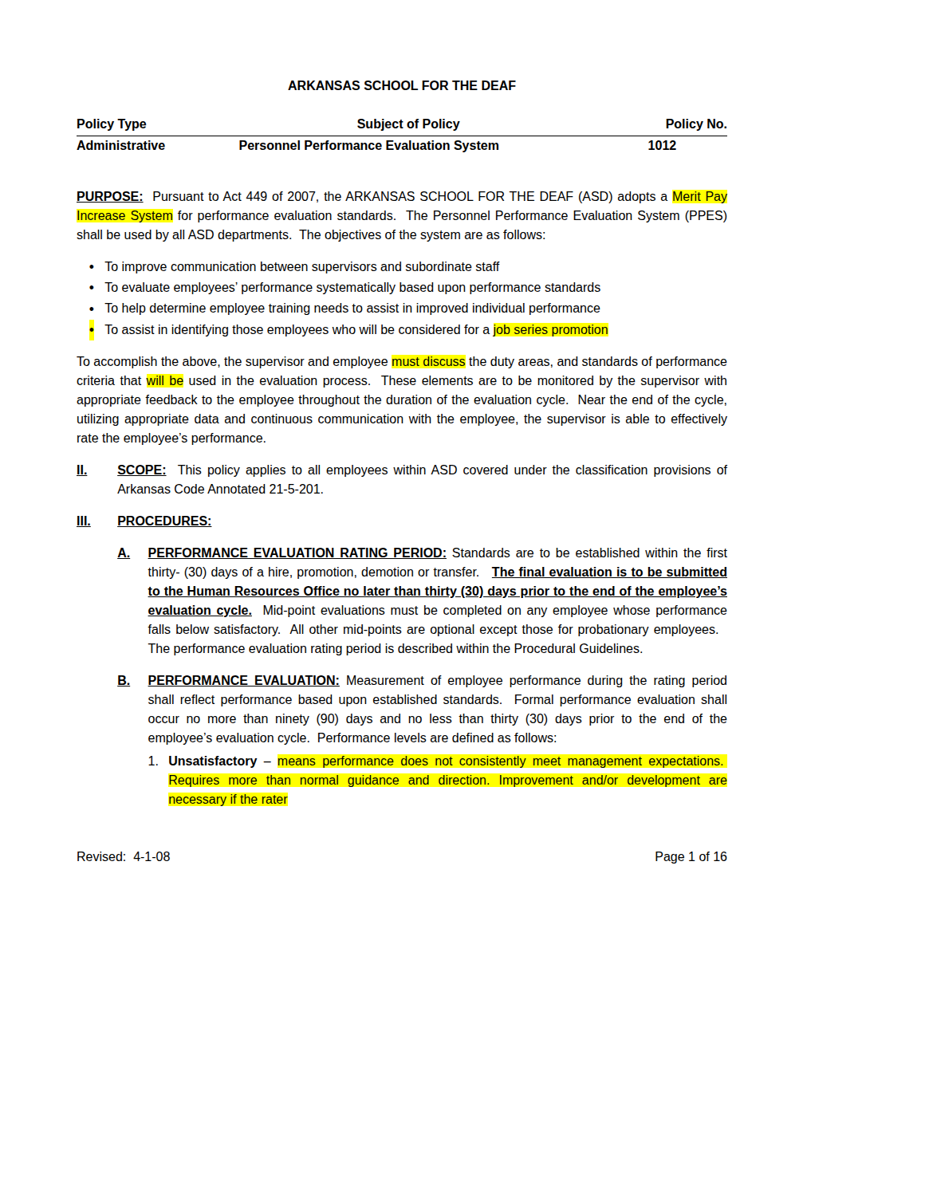ARKANSAS SCHOOL FOR THE DEAF
| Policy Type | Subject of Policy | Policy No. |
| --- | --- | --- |
| Administrative | Personnel Performance Evaluation System | 1012 |
PURPOSE: Pursuant to Act 449 of 2007, the ARKANSAS SCHOOL FOR THE DEAF (ASD) adopts a Merit Pay Increase System for performance evaluation standards. The Personnel Performance Evaluation System (PPES) shall be used by all ASD departments. The objectives of the system are as follows:
To improve communication between supervisors and subordinate staff
To evaluate employees’ performance systematically based upon performance standards
To help determine employee training needs to assist in improved individual performance
To assist in identifying those employees who will be considered for a job series promotion
To accomplish the above, the supervisor and employee must discuss the duty areas, and standards of performance criteria that will be used in the evaluation process. These elements are to be monitored by the supervisor with appropriate feedback to the employee throughout the duration of the evaluation cycle. Near the end of the cycle, utilizing appropriate data and continuous communication with the employee, the supervisor is able to effectively rate the employee’s performance.
II. SCOPE: This policy applies to all employees within ASD covered under the classification provisions of Arkansas Code Annotated 21-5-201.
III. PROCEDURES:
A. PERFORMANCE EVALUATION RATING PERIOD: Standards are to be established within the first thirty- (30) days of a hire, promotion, demotion or transfer. The final evaluation is to be submitted to the Human Resources Office no later than thirty (30) days prior to the end of the employee’s evaluation cycle. Mid-point evaluations must be completed on any employee whose performance falls below satisfactory. All other mid-points are optional except those for probationary employees. The performance evaluation rating period is described within the Procedural Guidelines.
B. PERFORMANCE EVALUATION: Measurement of employee performance during the rating period shall reflect performance based upon established standards. Formal performance evaluation shall occur no more than ninety (90) days and no less than thirty (30) days prior to the end of the employee’s evaluation cycle. Performance levels are defined as follows:
1. Unsatisfactory – means performance does not consistently meet management expectations. Requires more than normal guidance and direction. Improvement and/or development are necessary if the rater
Revised: 4-1-08 Page 1 of 16